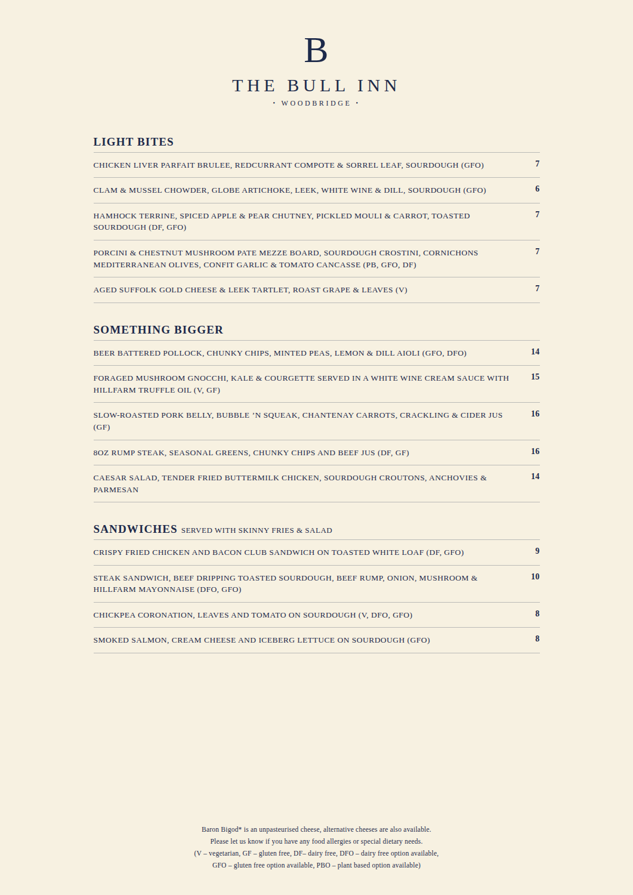B
The Bull Inn
Woodbridge
Light Bites
Chicken liver parfait brulee, redcurrant compote & sorrel leaf, sourdough (GFO) 7
Clam & mussel chowder, globe artichoke, leek, white wine & dill, sourdough (GFO) 6
Hamhock terrine, spiced apple & pear chutney, pickled mouli & carrot, toasted sourdough (DF, GFO) 7
Porcini & chestnut mushroom pate mezze board, sourdough crostini, cornichons mediterranean olives, confit garlic & tomato cancasse (PB, GFO, DF) 7
Aged Suffolk Gold cheese & leek tartlet, roast grape & leaves (V) 7
Something Bigger
Beer battered pollock, chunky chips, minted peas, lemon & dill aioli (GFO, DFO) 14
Foraged mushroom gnocchi, kale & courgette served in a white wine cream sauce with Hillfarm truffle oil (V, GF) 15
Slow-roasted pork belly, bubble ’n squeak, chantenay carrots, crackling & cider jus (GF) 16
8oz rump steak, seasonal greens, chunky chips and beef jus (DF, GF) 16
Caesar salad, tender fried buttermilk chicken, sourdough croutons, anchovies & parmesan 14
Sandwiches served with skinny fries & salad
Crispy fried chicken and bacon club sandwich on toasted white loaf (DF, GFO) 9
Steak sandwich, beef dripping toasted sourdough, beef rump, onion, mushroom & Hillfarm mayonnaise (DFO, GFO) 10
Chickpea coronation, leaves and tomato on sourdough (V, DFO, GFO) 8
Smoked salmon, cream cheese and iceberg lettuce on sourdough (GFO) 8
Baron Bigod* is an unpasteurised cheese, alternative cheeses are also available.
Please let us know if you have any food allergies or special dietary needs.
(V – vegetarian, GF – gluten free, DF– dairy free, DFO – dairy free option available,
GFO – gluten free option available, PBO – plant based option available)